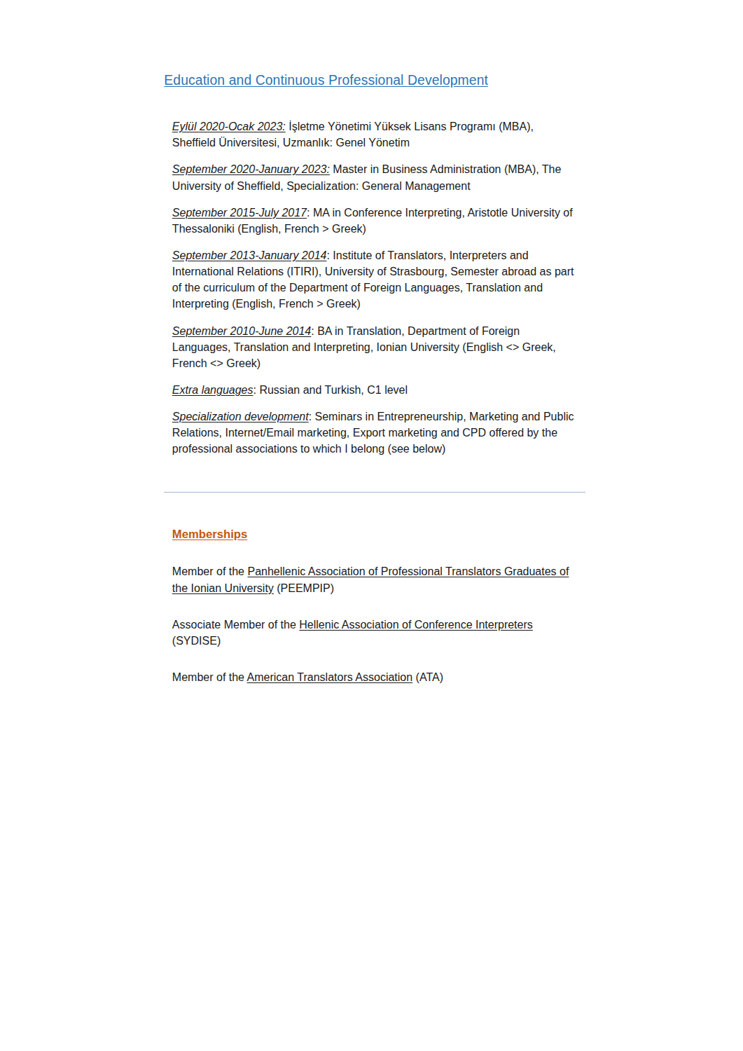Education and Continuous Professional Development
Eylül 2020-Ocak 2023: İşletme Yönetimi Yüksek Lisans Programı (MBA), Sheffield Üniversitesi, Uzmanlık: Genel Yönetim
September 2020-January 2023: Master in Business Administration (MBA), The University of Sheffield, Specialization: General Management
September 2015-July 2017: MA in Conference Interpreting, Aristotle University of Thessaloniki (English, French > Greek)
September 2013-January 2014: Institute of Translators, Interpreters and International Relations (ITIRI), University of Strasbourg, Semester abroad as part of the curriculum of the Department of Foreign Languages, Translation and Interpreting (English, French > Greek)
September 2010-June 2014: BA in Translation, Department of Foreign Languages, Translation and Interpreting, Ionian University (English <> Greek, French <> Greek)
Extra languages: Russian and Turkish, C1 level
Specialization development: Seminars in Entrepreneurship, Marketing and Public Relations, Internet/Email marketing, Export marketing and CPD offered by the professional associations to which I belong (see below)
Memberships
Member of the Panhellenic Association of Professional Translators Graduates of the Ionian University (PEEMPIP)
Associate Member of the Hellenic Association of Conference Interpreters (SYDISE)
Member of the American Translators Association (ATA)